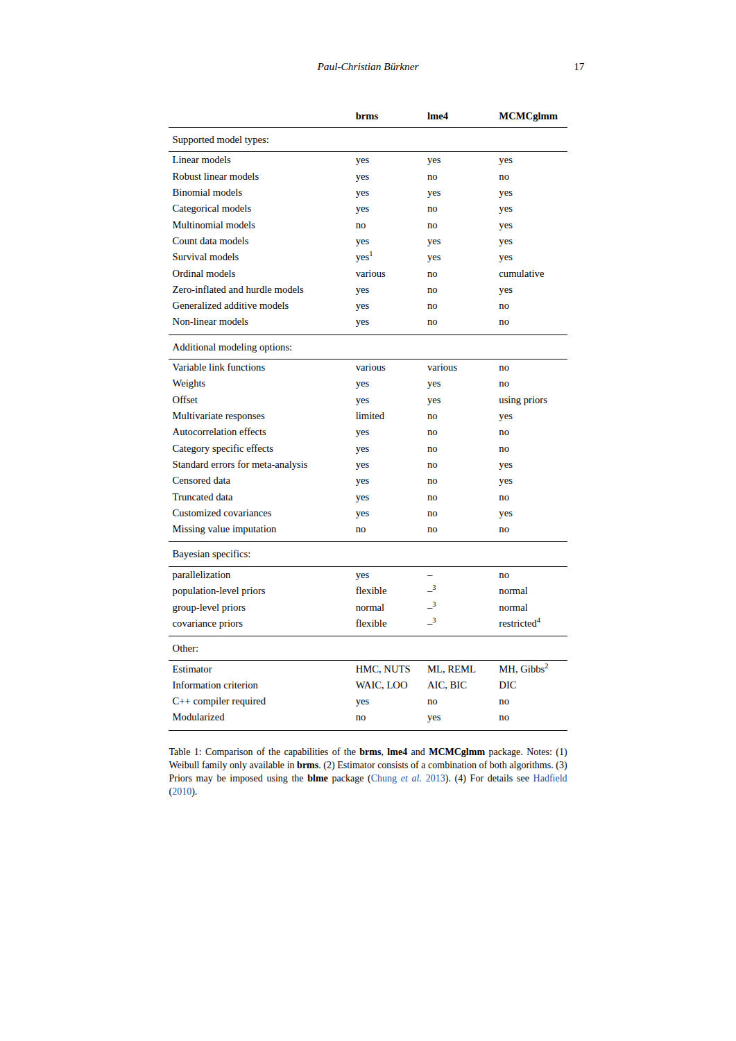Paul-Christian Bürkner 17
| | brms | lme4 | MCMCglmm |
| --- | --- | --- | --- |
| Supported model types: |
| Linear models | yes | yes | yes |
| Robust linear models | yes | no | no |
| Binomial models | yes | yes | yes |
| Categorical models | yes | no | yes |
| Multinomial models | no | no | yes |
| Count data models | yes | yes | yes |
| Survival models | yes 1 | yes | yes |
| Ordinal models | various | no | cumulative |
| Zero-inflated and hurdle models | yes | no | yes |
| Generalized additive models | yes | no | no |
| Non-linear models | yes | no | no |
| Additional modeling options: |
| Variable link functions | various | various | no |
| Weights | yes | yes | no |
| Offset | yes | yes | using priors |
| Multivariate responses | limited | no | yes |
| Autocorrelation effects | yes | no | no |
| Category specific effects | yes | no | no |
| Standard errors for meta-analysis | yes | no | yes |
| Censored data | yes | no | yes |
| Truncated data | yes | no | no |
| Customized covariances | yes | no | yes |
| Missing value imputation | no | no | no |
| Bayesian specifics: |
| parallelization | yes | – | no |
| population-level priors | flexible | – 3 | normal |
| group-level priors | normal | – 3 | normal |
| covariance priors | flexible | – 3 | restricted 4 |
| Other: |
| Estimator | HMC, NUTS | ML, REML | MH, Gibbs 2 |
| Information criterion | WAIC, LOO | AIC, BIC | DIC |
| C++ compiler required | yes | no | no |
| Modularized | no | yes | no |
Table 1: Comparison of the capabilities of the brms, lme4 and MCMCglmm package. Notes: (1) Weibull family only available in brms. (2) Estimator consists of a combination of both algorithms. (3) Priors may be imposed using the blme package (Chung et al. 2013). (4) For details see Hadfield (2010).